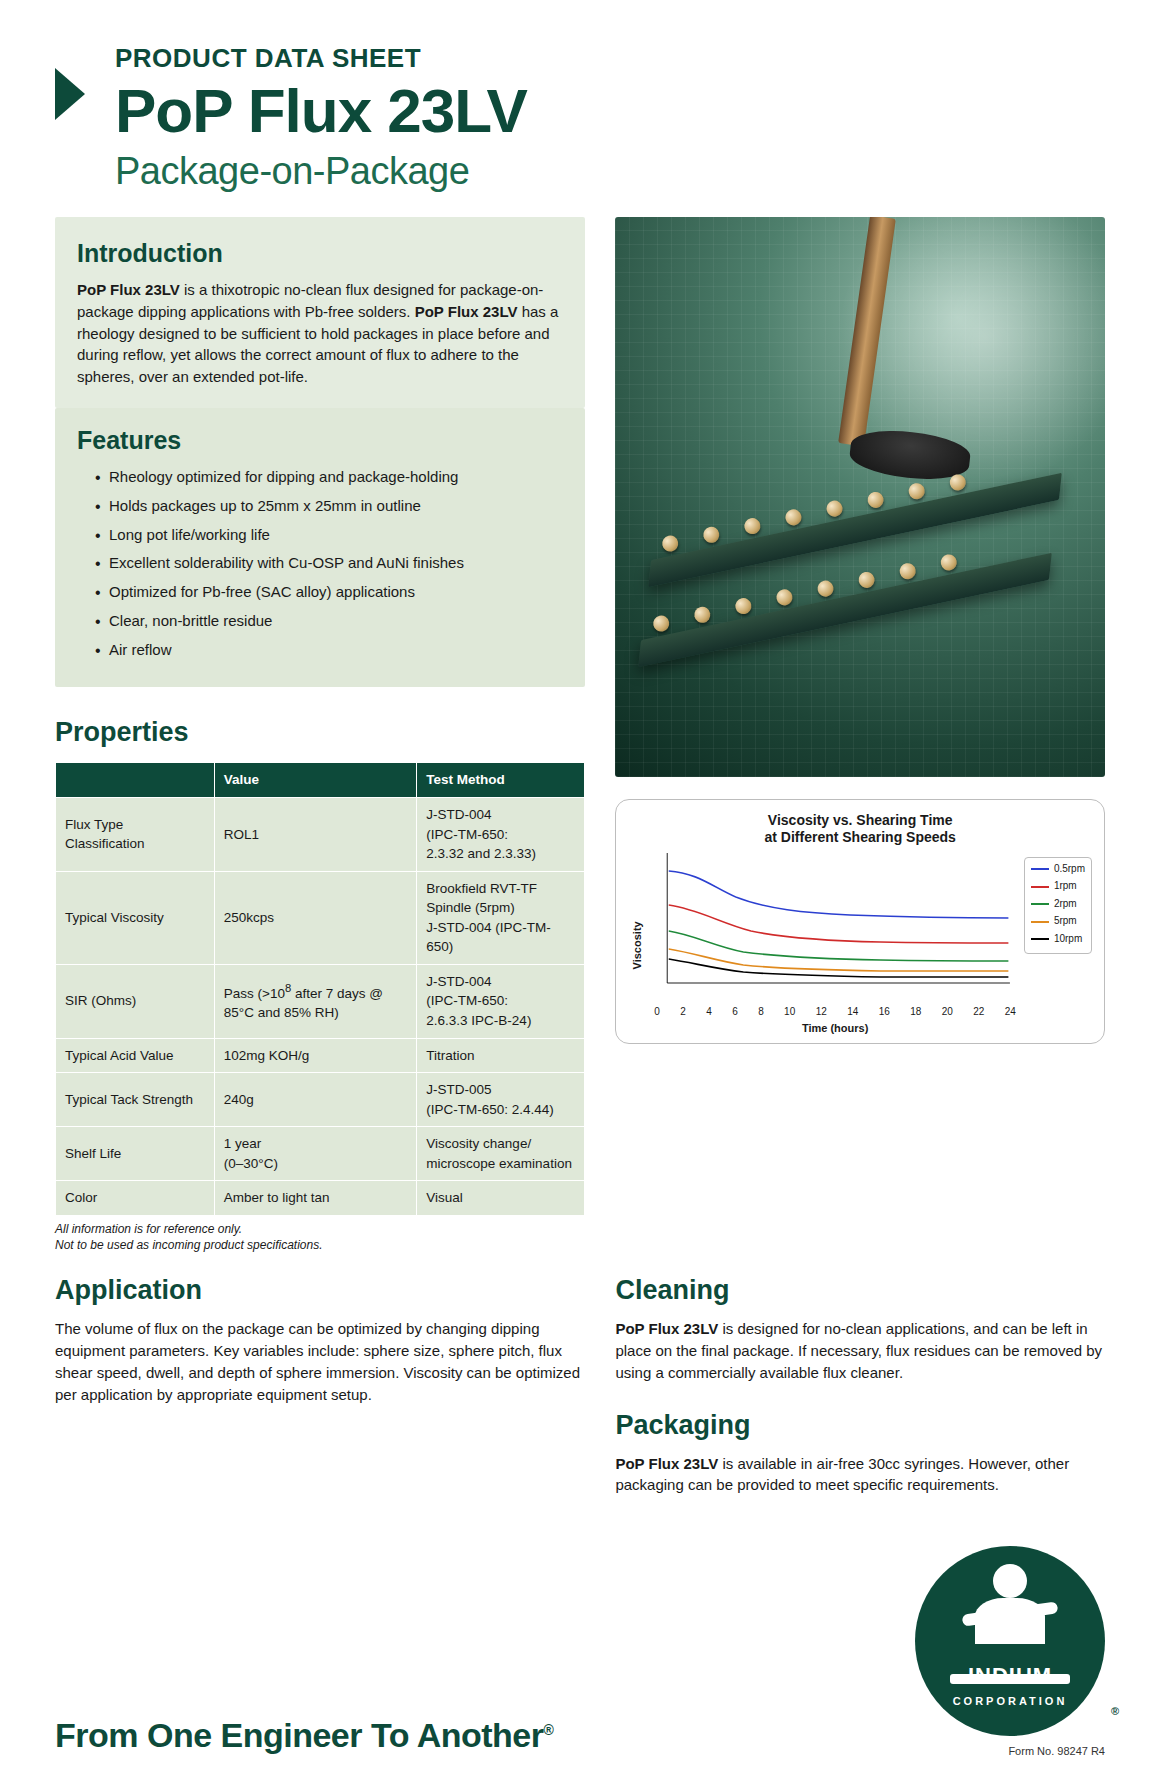PRODUCT DATA SHEET
PoP Flux 23LV
Package-on-Package
Introduction
PoP Flux 23LV is a thixotropic no-clean flux designed for package-on-package dipping applications with Pb-free solders. PoP Flux 23LV has a rheology designed to be sufficient to hold packages in place before and during reflow, yet allows the correct amount of flux to adhere to the spheres, over an extended pot-life.
Features
Rheology optimized for dipping and package-holding
Holds packages up to 25mm x 25mm in outline
Long pot life/working life
Excellent solderability with Cu-OSP and AuNi finishes
Optimized for Pb-free (SAC alloy) applications
Clear, non-brittle residue
Air reflow
Properties
| | Value | Test Method |
| --- | --- | --- |
| Flux Type Classification | ROL1 | J-STD-004 (IPC-TM-650: 2.3.32 and 2.3.33) |
| Typical Viscosity | 250kcps | Brookfield RVT-TF Spindle (5rpm) J-STD-004 (IPC-TM-650) |
| SIR (Ohms) | Pass (>10 8 after 7 days @ 85°C and 85% RH) | J-STD-004 (IPC-TM-650: 2.6.3.3 IPC-B-24) |
| Typical Acid Value | 102mg KOH/g | Titration |
| Typical Tack Strength | 240g | J-STD-005 (IPC-TM-650: 2.4.44) |
| Shelf Life | 1 year (0–30°C) | Viscosity change/ microscope examination |
| Color | Amber to light tan | Visual |
All information is for reference only.
Not to be used as incoming product specifications.
Viscosity vs. Shearing Time
at Different Shearing Speeds
Viscosity
024681012141618202224
Time (hours)
0.5rpm
1rpm
2rpm
5rpm
10rpm
Application
The volume of flux on the package can be optimized by changing dipping equipment parameters. Key variables include: sphere size, sphere pitch, flux shear speed, dwell, and depth of sphere immersion. Viscosity can be optimized per application by appropriate equipment setup.
Cleaning
PoP Flux 23LV is designed for no-clean applications, and can be left in place on the final package. If necessary, flux residues can be removed by using a commercially available flux cleaner.
Packaging
PoP Flux 23LV is available in air-free 30cc syringes. However, other packaging can be provided to meet specific requirements.
From One Engineer To Another®
INDIUMCORPORATION
®
Form No. 98247 R4